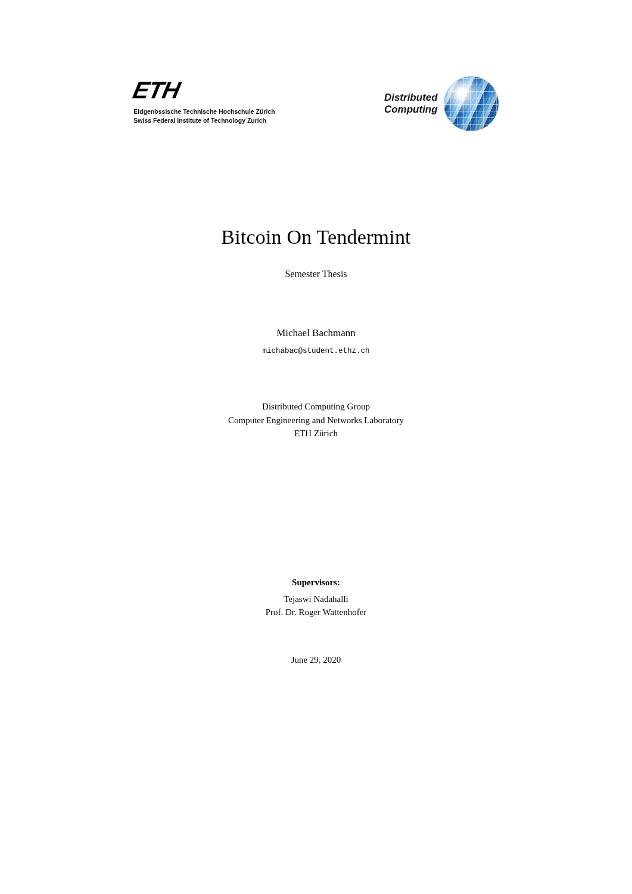ETH
Eidgenössische Technische Hochschule Zürich
Swiss Federal Institute of Technology Zurich
Distributed
Computing
Bitcoin On Tendermint
Semester Thesis
Michael Bachmann
michabac@student.ethz.ch
Distributed Computing Group
Computer Engineering and Networks Laboratory
ETH Zürich
Supervisors: Tejaswi Nadahalli
Prof. Dr. Roger Wattenhofer
June 29, 2020